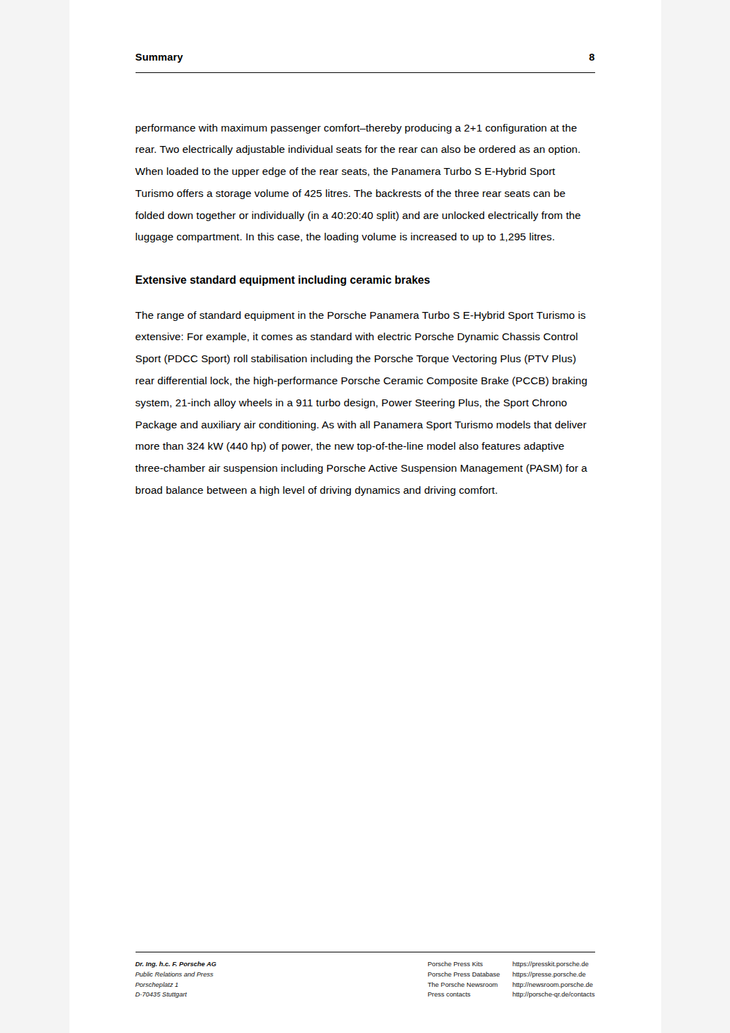Summary
8
performance with maximum passenger comfort–thereby producing a 2+1 configuration at the rear. Two electrically adjustable individual seats for the rear can also be ordered as an option. When loaded to the upper edge of the rear seats, the Panamera Turbo S E-Hybrid Sport Turismo offers a storage volume of 425 litres. The backrests of the three rear seats can be folded down together or individually (in a 40:20:40 split) and are unlocked electrically from the luggage compartment. In this case, the loading volume is increased to up to 1,295 litres.
Extensive standard equipment including ceramic brakes
The range of standard equipment in the Porsche Panamera Turbo S E-Hybrid Sport Turismo is extensive: For example, it comes as standard with electric Porsche Dynamic Chassis Control Sport (PDCC Sport) roll stabilisation including the Porsche Torque Vectoring Plus (PTV Plus) rear differential lock, the high-performance Porsche Ceramic Composite Brake (PCCB) braking system, 21-inch alloy wheels in a 911 turbo design, Power Steering Plus, the Sport Chrono Package and auxiliary air conditioning. As with all Panamera Sport Turismo models that deliver more than 324 kW (440 hp) of power, the new top-of-the-line model also features adaptive three-chamber air suspension including Porsche Active Suspension Management (PASM) for a broad balance between a high level of driving dynamics and driving comfort.
Dr. Ing. h.c. F. Porsche AG
Public Relations and Press
Porscheplatz 1
D-70435 Stuttgart
Porsche Press Kits
Porsche Press Database
The Porsche Newsroom
Press contacts
https://presskit.porsche.de
https://presse.porsche.de
http://newsroom.porsche.de
http://porsche-qr.de/contacts